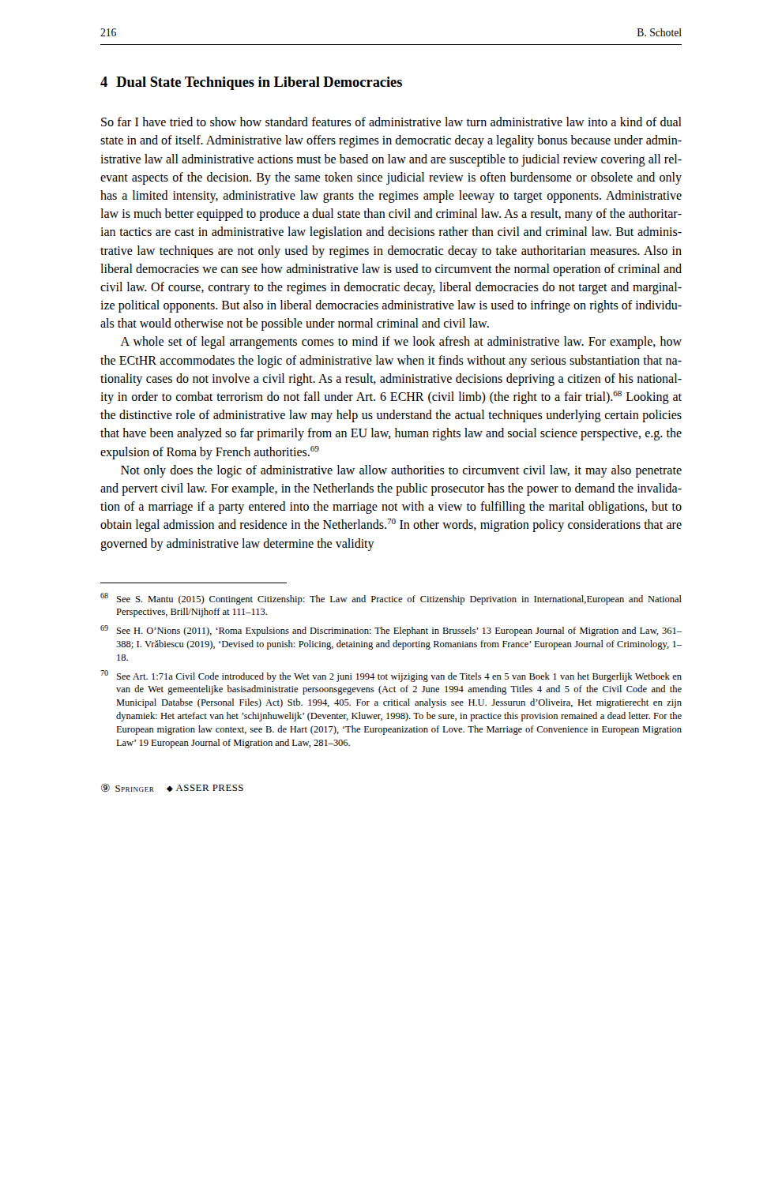216 B. Schotel
4 Dual State Techniques in Liberal Democracies
So far I have tried to show how standard features of administrative law turn administrative law into a kind of dual state in and of itself. Administrative law offers regimes in democratic decay a legality bonus because under administrative law all administrative actions must be based on law and are susceptible to judicial review covering all relevant aspects of the decision. By the same token since judicial review is often burdensome or obsolete and only has a limited intensity, administrative law grants the regimes ample leeway to target opponents. Administrative law is much better equipped to produce a dual state than civil and criminal law. As a result, many of the authoritarian tactics are cast in administrative law legislation and decisions rather than civil and criminal law. But administrative law techniques are not only used by regimes in democratic decay to take authoritarian measures. Also in liberal democracies we can see how administrative law is used to circumvent the normal operation of criminal and civil law. Of course, contrary to the regimes in democratic decay, liberal democracies do not target and marginalize political opponents. But also in liberal democracies administrative law is used to infringe on rights of individuals that would otherwise not be possible under normal criminal and civil law.
A whole set of legal arrangements comes to mind if we look afresh at administrative law. For example, how the ECtHR accommodates the logic of administrative law when it finds without any serious substantiation that nationality cases do not involve a civil right. As a result, administrative decisions depriving a citizen of his nationality in order to combat terrorism do not fall under Art. 6 ECHR (civil limb) (the right to a fair trial).68 Looking at the distinctive role of administrative law may help us understand the actual techniques underlying certain policies that have been analyzed so far primarily from an EU law, human rights law and social science perspective, e.g. the expulsion of Roma by French authorities.69
Not only does the logic of administrative law allow authorities to circumvent civil law, it may also penetrate and pervert civil law. For example, in the Netherlands the public prosecutor has the power to demand the invalidation of a marriage if a party entered into the marriage not with a view to fulfilling the marital obligations, but to obtain legal admission and residence in the Netherlands.70 In other words, migration policy considerations that are governed by administrative law determine the validity
See S. Mantu (2015) Contingent Citizenship: The Law and Practice of Citizenship Deprivation in International,European and National Perspectives, Brill/Nijhoff at 111–113.
See H. O’Nions (2011), ‘Roma Expulsions and Discrimination: The Elephant in Brussels’ 13 European Journal of Migration and Law, 361–388; I. Vrăbiescu (2019), ‘Devised to punish: Policing, detaining and deporting Romanians from France’ European Journal of Criminology, 1–18.
See Art. 1:71a Civil Code introduced by the Wet van 2 juni 1994 tot wijziging van de Titels 4 en 5 van Boek 1 van het Burgerlijk Wetboek en van de Wet gemeentelijke basisadministratie persoonsgegevens (Act of 2 June 1994 amending Titles 4 and 5 of the Civil Code and the Municipal Databse (Personal Files) Act) Stb. 1994, 405. For a critical analysis see H.U. Jessurun d’Oliveira, Het migratierecht en zijn dynamiek: Het artefact van het ’schijnhuwelijk’ (Deventer, Kluwer, 1998). To be sure, in practice this provision remained a dead letter. For the European migration law context, see B. de Hart (2017), ‘The Europeanization of Love. The Marriage of Convenience in European Migration Law’ 19 European Journal of Migration and Law, 281–306.
Springer ASSER PRESS